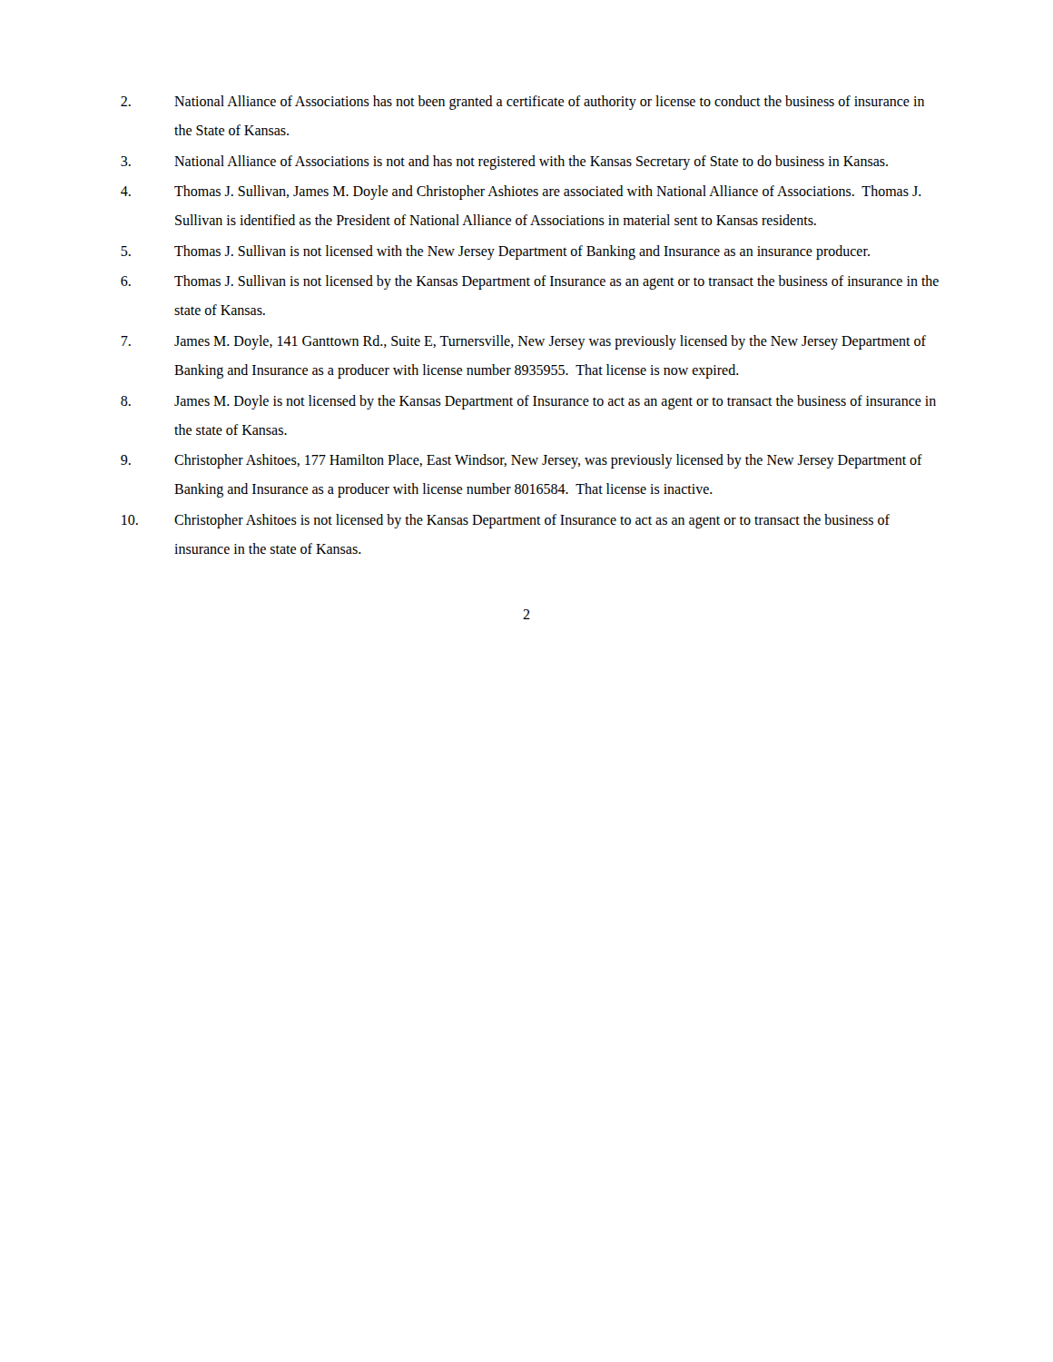National Alliance of Associations has not been granted a certificate of authority or license to conduct the business of insurance in the State of Kansas.
National Alliance of Associations is not and has not registered with the Kansas Secretary of State to do business in Kansas.
Thomas J. Sullivan, James M. Doyle and Christopher Ashiotes are associated with National Alliance of Associations. Thomas J. Sullivan is identified as the President of National Alliance of Associations in material sent to Kansas residents.
Thomas J. Sullivan is not licensed with the New Jersey Department of Banking and Insurance as an insurance producer.
Thomas J. Sullivan is not licensed by the Kansas Department of Insurance as an agent or to transact the business of insurance in the state of Kansas.
James M. Doyle, 141 Ganttown Rd., Suite E, Turnersville, New Jersey was previously licensed by the New Jersey Department of Banking and Insurance as a producer with license number 8935955. That license is now expired.
James M. Doyle is not licensed by the Kansas Department of Insurance to act as an agent or to transact the business of insurance in the state of Kansas.
Christopher Ashitoes, 177 Hamilton Place, East Windsor, New Jersey, was previously licensed by the New Jersey Department of Banking and Insurance as a producer with license number 8016584. That license is inactive.
Christopher Ashitoes is not licensed by the Kansas Department of Insurance to act as an agent or to transact the business of insurance in the state of Kansas.
2